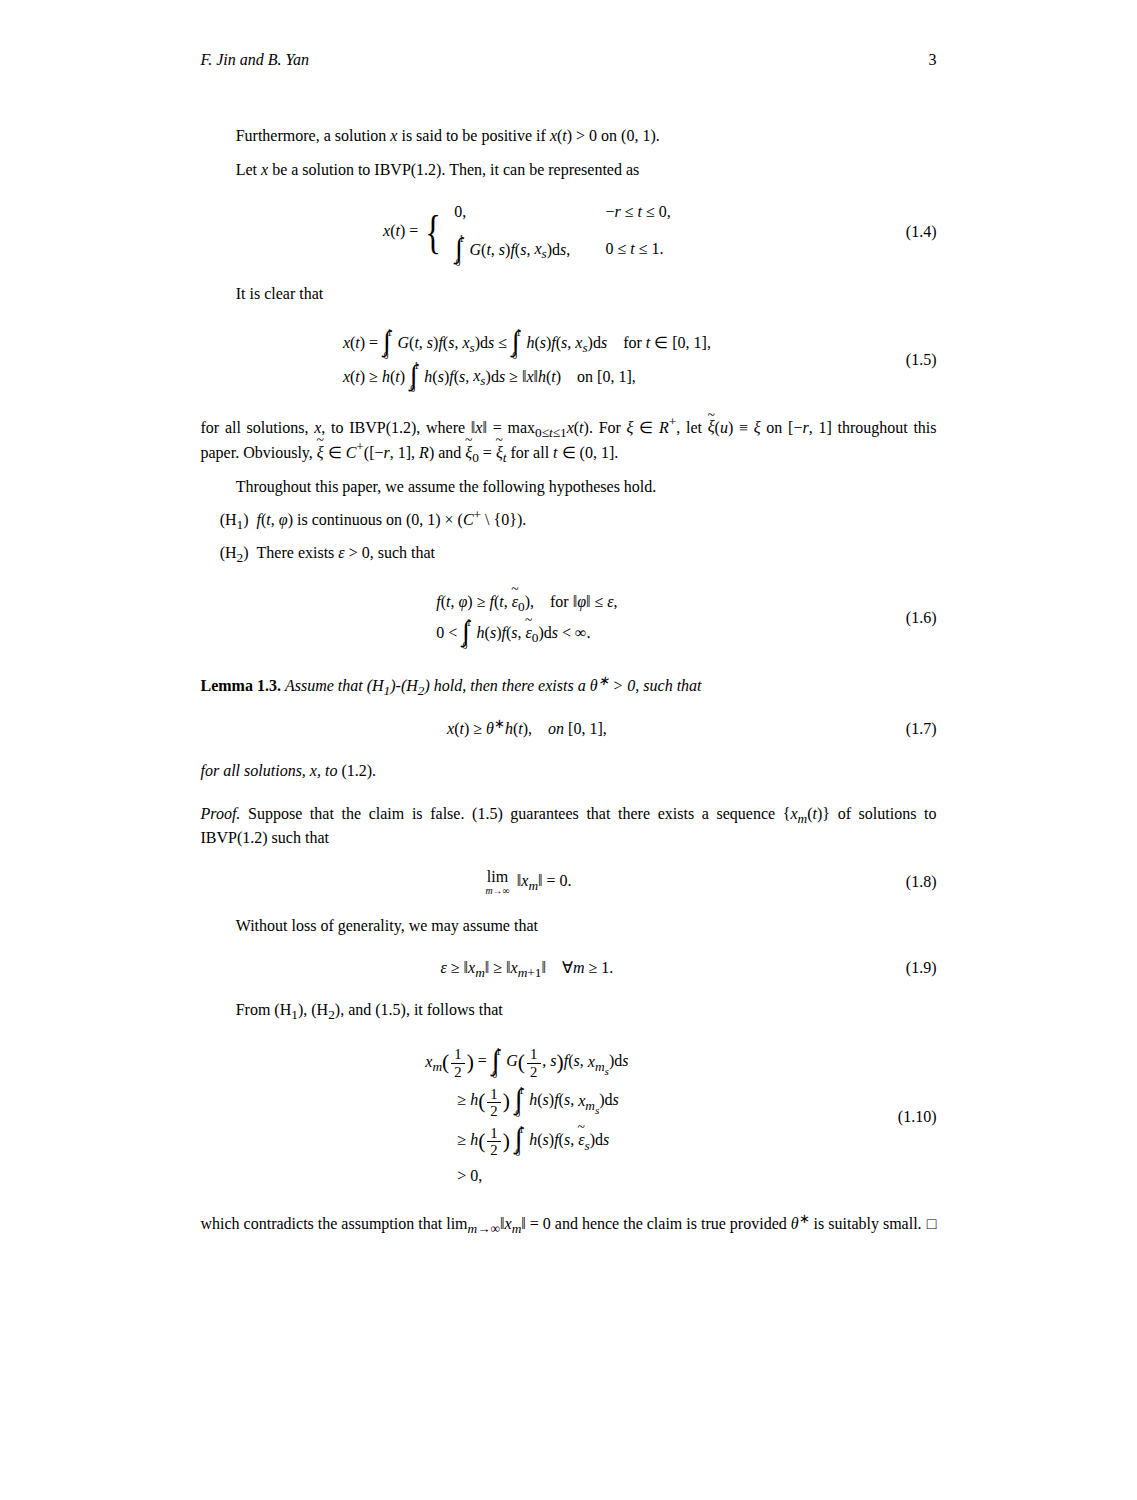F. Jin and B. Yan 3
Furthermore, a solution x is said to be positive if x(t) > 0 on (0, 1).
Let x be a solution to IBVP(1.2). Then, it can be represented as
x(t) = { 0, −r ≤ t ≤ 0, 1∫0 G(t, s)f(s, xs)ds, 0 ≤ t ≤ 1.
(1.4)
It is clear that
x(t) = 1∫0 G(t, s)f(s, xs)ds ≤ 1∫0 h(s)f(s, xs)ds for t ∈ [0, 1],
x(t) ≥ h(t) 1∫0 h(s)f(s, xs)ds ≥ ‖x‖h(t) on [0, 1],
(1.5)
for all solutions, x, to IBVP(1.2), where ‖x‖ = max0≤t≤1x(t). For ξ ∈ R+, let ~ξ(u) ≡ ξ on [−r, 1] throughout this paper. Obviously, ~ξ ∈ C+([−r, 1], R) and ~ξ0 = ~ξt for all t ∈ (0, 1].
Throughout this paper, we assume the following hypotheses hold.
(H1) f(t, φ) is continuous on (0, 1) × (C+ \ {0}).
(H2) There exists ε > 0, such that
f(t, φ) ≥ f(t, ~ε0), for ‖φ‖ ≤ ε,
0 < 1∫0 h(s)f(s, ~ε0)ds < ∞.
(1.6)
Lemma 1.3. Assume that (H1)-(H2) hold, then there exists a θ∗ > 0, such that
x(t) ≥ θ∗h(t), on [0, 1],
(1.7)
for all solutions, x, to (1.2).
Proof. Suppose that the claim is false. (1.5) guarantees that there exists a sequence {xm(t)} of solutions to IBVP(1.2) such that
lim m→∞ ‖xm‖ = 0.
(1.8)
Without loss of generality, we may assume that
ε ≥ ‖xm‖ ≥ ‖xm+1‖ ∀m ≥ 1.
(1.9)
From (H1), (H2), and (1.5), it follows that
xm(12) = 1∫0 G(12, s) f(s, xms)ds
≥ h(12) 1∫0 h(s)f(s, xms)ds
≥ h(12) 1∫0 h(s)f(s, ~εs)ds
> 0,
(1.10)
which contradicts the assumption that limm→∞‖xm‖ = 0 and hence the claim is true provided θ∗ is suitably small. □